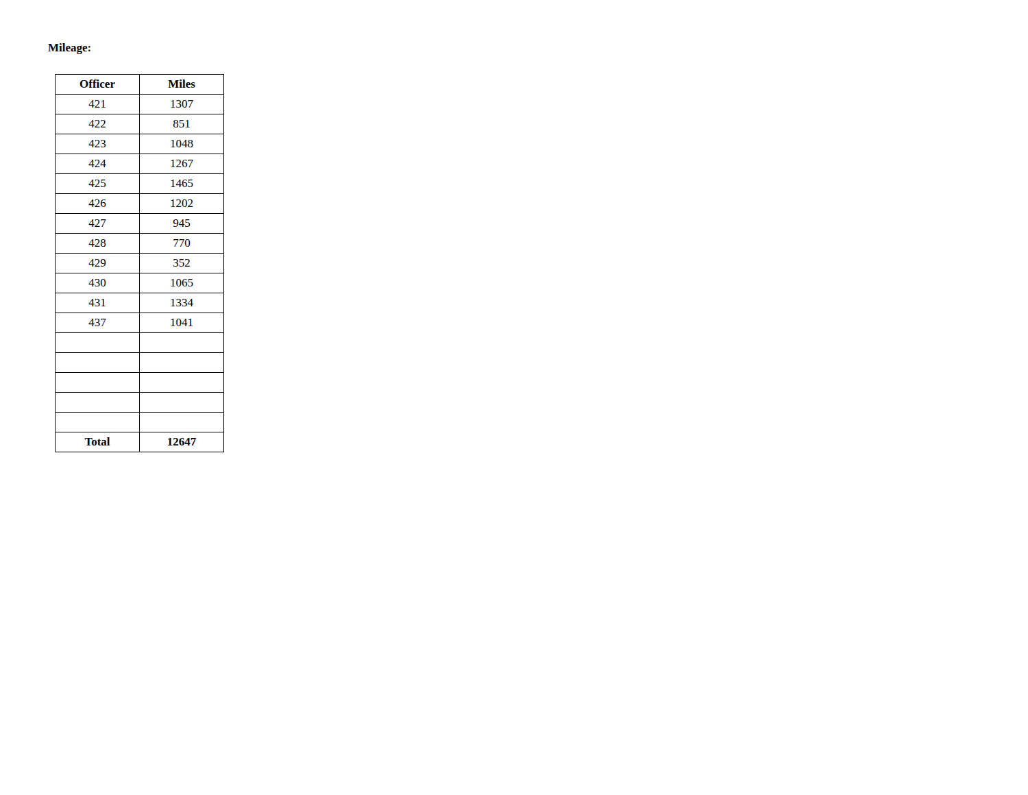Mileage:
| Officer | Miles |
| --- | --- |
| 421 | 1307 |
| 422 | 851 |
| 423 | 1048 |
| 424 | 1267 |
| 425 | 1465 |
| 426 | 1202 |
| 427 | 945 |
| 428 | 770 |
| 429 | 352 |
| 430 | 1065 |
| 431 | 1334 |
| 437 | 1041 |
| Total | 12647 |